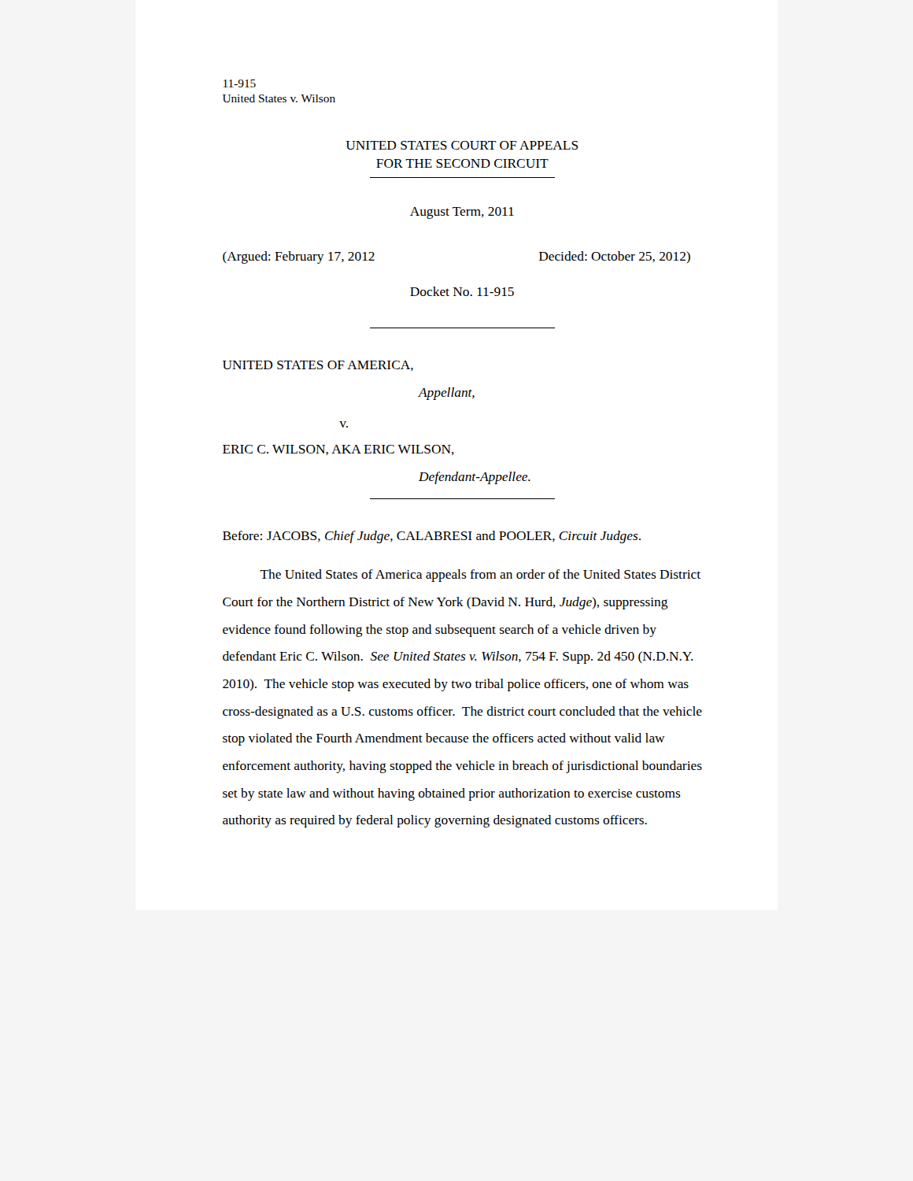11-915
United States v. Wilson
UNITED STATES COURT OF APPEALS
FOR THE SECOND CIRCUIT
August Term, 2011
(Argued: February 17, 2012
Decided: October 25, 2012)
Docket No. 11-915
UNITED STATES OF AMERICA,
Appellant,
v.
ERIC C. WILSON, AKA ERIC WILSON,
Defendant-Appellee.
Before: JACOBS, Chief Judge, CALABRESI and POOLER, Circuit Judges.
The United States of America appeals from an order of the United States District Court for the Northern District of New York (David N. Hurd, Judge), suppressing evidence found following the stop and subsequent search of a vehicle driven by defendant Eric C. Wilson. See United States v. Wilson, 754 F. Supp. 2d 450 (N.D.N.Y. 2010). The vehicle stop was executed by two tribal police officers, one of whom was cross-designated as a U.S. customs officer. The district court concluded that the vehicle stop violated the Fourth Amendment because the officers acted without valid law enforcement authority, having stopped the vehicle in breach of jurisdictional boundaries set by state law and without having obtained prior authorization to exercise customs authority as required by federal policy governing designated customs officers.